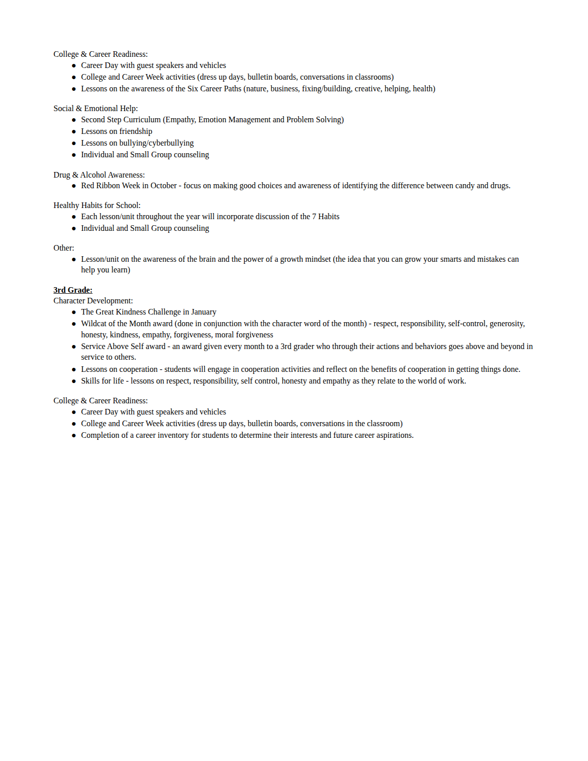College & Career Readiness:
Career Day with guest speakers and vehicles
College and Career Week activities (dress up days, bulletin boards, conversations in classrooms)
Lessons on the awareness of the Six Career Paths (nature, business, fixing/building, creative, helping, health)
Social & Emotional Help:
Second Step Curriculum (Empathy, Emotion Management and Problem Solving)
Lessons on friendship
Lessons on bullying/cyberbullying
Individual and Small Group counseling
Drug & Alcohol Awareness:
Red Ribbon Week in October - focus on making good choices and awareness of identifying the difference between candy and drugs.
Healthy Habits for School:
Each lesson/unit throughout the year will incorporate discussion of the 7 Habits
Individual and Small Group counseling
Other:
Lesson/unit on the awareness of the brain and the power of a growth mindset (the idea that you can grow your smarts and mistakes can help you learn)
3rd Grade:
Character Development:
The Great Kindness Challenge in January
Wildcat of the Month award (done in conjunction with the character word of the month) - respect, responsibility, self-control, generosity, honesty, kindness, empathy, forgiveness, moral forgiveness
Service Above Self award - an award given every month to a 3rd grader who through their actions and behaviors goes above and beyond in service to others.
Lessons on cooperation - students will engage in cooperation activities and reflect on the benefits of cooperation in getting things done.
Skills for life - lessons on respect, responsibility, self control, honesty and empathy as they relate to the world of work.
College & Career Readiness:
Career Day with guest speakers and vehicles
College and Career Week activities (dress up days, bulletin boards, conversations in the classroom)
Completion of a career inventory for students to determine their interests and future career aspirations.